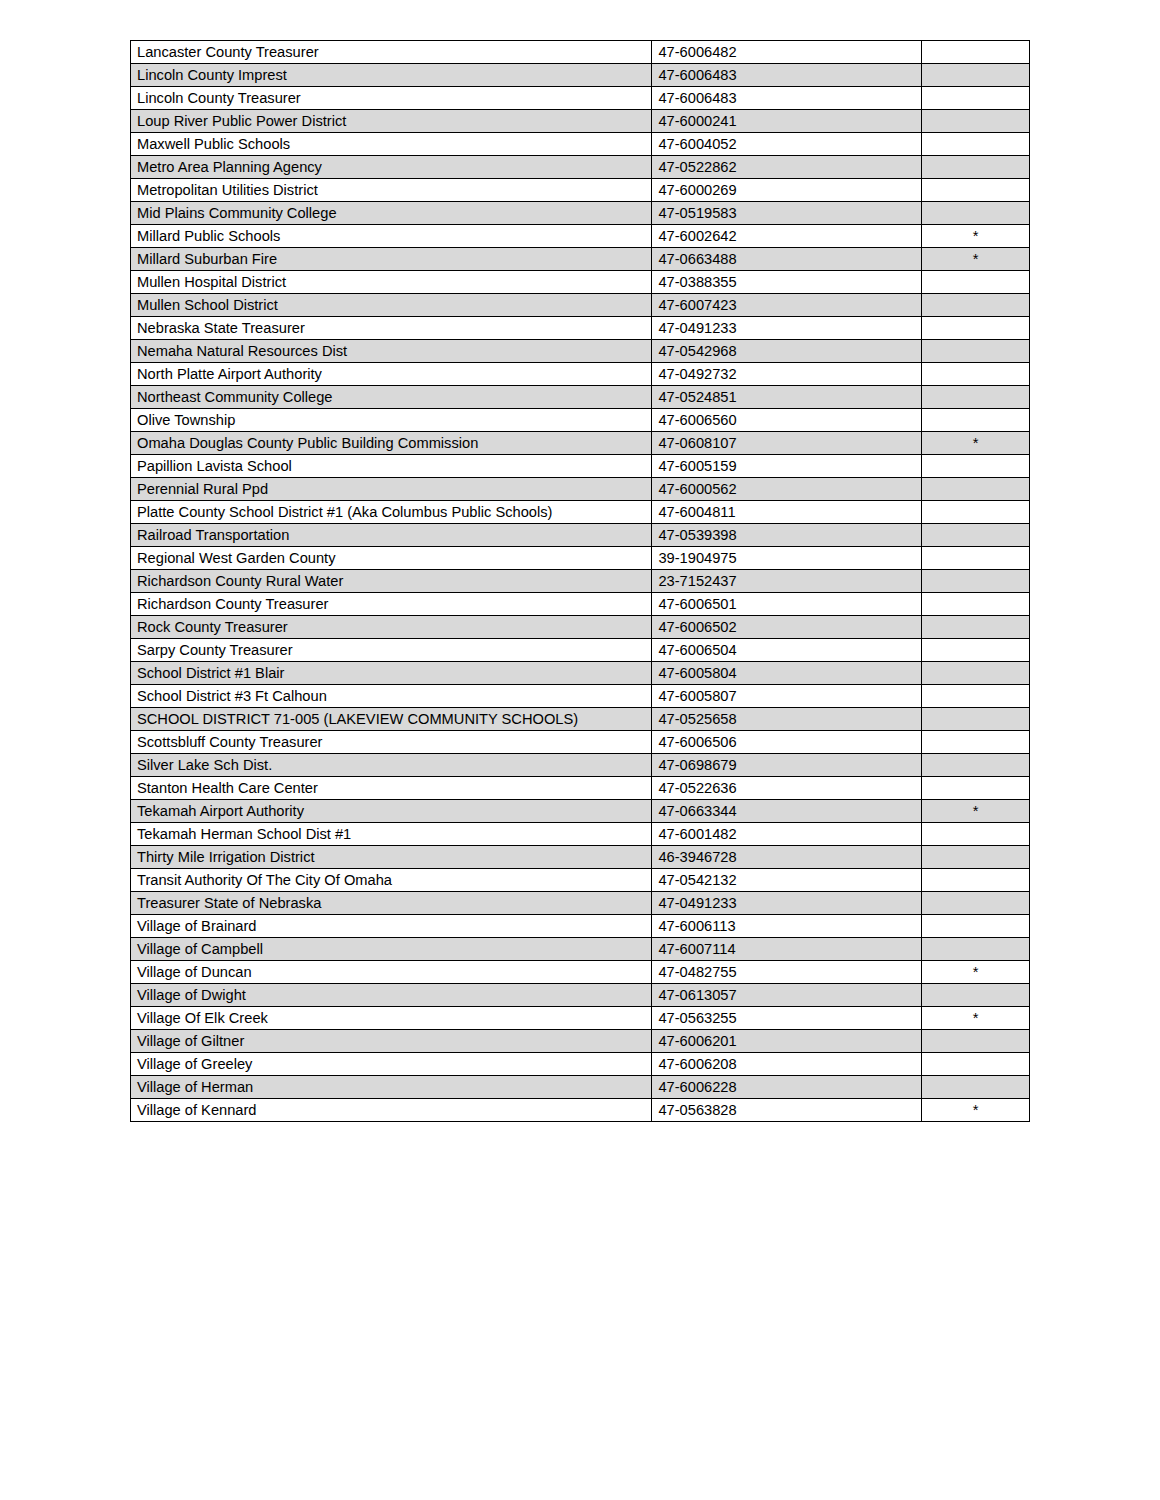| Lancaster County Treasurer | 47-6006482 | |
| Lincoln County Imprest | 47-6006483 | |
| Lincoln County Treasurer | 47-6006483 | |
| Loup River Public Power District | 47-6000241 | |
| Maxwell Public Schools | 47-6004052 | |
| Metro Area Planning Agency | 47-0522862 | |
| Metropolitan Utilities District | 47-6000269 | |
| Mid Plains Community College | 47-0519583 | |
| Millard Public Schools | 47-6002642 | * |
| Millard Suburban Fire | 47-0663488 | * |
| Mullen Hospital District | 47-0388355 | |
| Mullen School District | 47-6007423 | |
| Nebraska State Treasurer | 47-0491233 | |
| Nemaha Natural Resources Dist | 47-0542968 | |
| North Platte Airport Authority | 47-0492732 | |
| Northeast Community College | 47-0524851 | |
| Olive Township | 47-6006560 | |
| Omaha Douglas County Public Building Commission | 47-0608107 | * |
| Papillion Lavista School | 47-6005159 | |
| Perennial Rural Ppd | 47-6000562 | |
| Platte County School District #1 (Aka Columbus Public Schools) | 47-6004811 | |
| Railroad Transportation | 47-0539398 | |
| Regional West Garden County | 39-1904975 | |
| Richardson County Rural Water | 23-7152437 | |
| Richardson County Treasurer | 47-6006501 | |
| Rock County Treasurer | 47-6006502 | |
| Sarpy County Treasurer | 47-6006504 | |
| School District #1 Blair | 47-6005804 | |
| School District #3 Ft Calhoun | 47-6005807 | |
| SCHOOL DISTRICT 71-005 (LAKEVIEW COMMUNITY SCHOOLS) | 47-0525658 | |
| Scottsbluff County Treasurer | 47-6006506 | |
| Silver Lake Sch Dist. | 47-0698679 | |
| Stanton Health Care Center | 47-0522636 | |
| Tekamah Airport Authority | 47-0663344 | * |
| Tekamah Herman School Dist #1 | 47-6001482 | |
| Thirty Mile Irrigation District | 46-3946728 | |
| Transit Authority Of The City Of Omaha | 47-0542132 | |
| Treasurer State of Nebraska | 47-0491233 | |
| Village of Brainard | 47-6006113 | |
| Village of Campbell | 47-6007114 | |
| Village of Duncan | 47-0482755 | * |
| Village of Dwight | 47-0613057 | |
| Village Of Elk Creek | 47-0563255 | * |
| Village of Giltner | 47-6006201 | |
| Village of Greeley | 47-6006208 | |
| Village of Herman | 47-6006228 | |
| Village of Kennard | 47-0563828 | * |